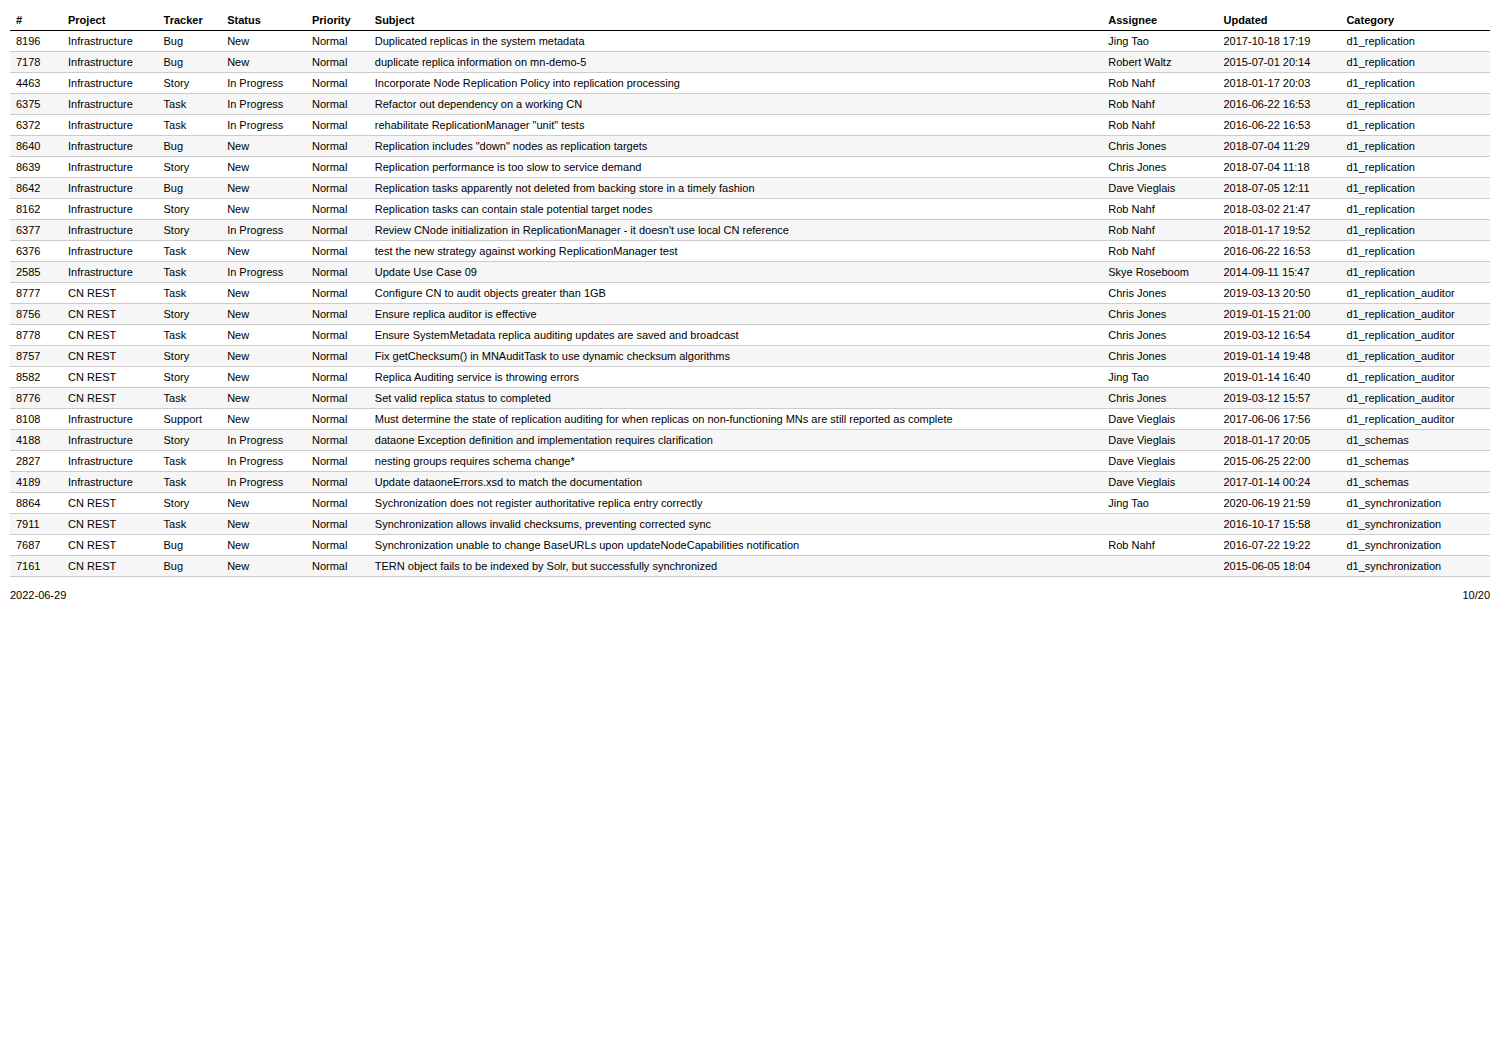| # | Project | Tracker | Status | Priority | Subject | Assignee | Updated | Category |
| --- | --- | --- | --- | --- | --- | --- | --- | --- |
| 8196 | Infrastructure | Bug | New | Normal | Duplicated replicas in the system metadata | Jing Tao | 2017-10-18 17:19 | d1_replication |
| 7178 | Infrastructure | Bug | New | Normal | duplicate replica information on mn-demo-5 | Robert Waltz | 2015-07-01 20:14 | d1_replication |
| 4463 | Infrastructure | Story | In Progress | Normal | Incorporate Node Replication Policy into replication processing | Rob Nahf | 2018-01-17 20:03 | d1_replication |
| 6375 | Infrastructure | Task | In Progress | Normal | Refactor out dependency on a working CN | Rob Nahf | 2016-06-22 16:53 | d1_replication |
| 6372 | Infrastructure | Task | In Progress | Normal | rehabilitate ReplicationManager "unit" tests | Rob Nahf | 2016-06-22 16:53 | d1_replication |
| 8640 | Infrastructure | Bug | New | Normal | Replication includes "down" nodes as replication targets | Chris Jones | 2018-07-04 11:29 | d1_replication |
| 8639 | Infrastructure | Story | New | Normal | Replication performance is too slow to service demand | Chris Jones | 2018-07-04 11:18 | d1_replication |
| 8642 | Infrastructure | Bug | New | Normal | Replication tasks apparently not deleted from backing store in a timely fashion | Dave Vieglais | 2018-07-05 12:11 | d1_replication |
| 8162 | Infrastructure | Story | New | Normal | Replication tasks can contain stale potential target nodes | Rob Nahf | 2018-03-02 21:47 | d1_replication |
| 6377 | Infrastructure | Story | In Progress | Normal | Review CNode initialization in ReplicationManager - it doesn't use local CN reference | Rob Nahf | 2018-01-17 19:52 | d1_replication |
| 6376 | Infrastructure | Task | New | Normal | test the new strategy against working ReplicationManager test | Rob Nahf | 2016-06-22 16:53 | d1_replication |
| 2585 | Infrastructure | Task | In Progress | Normal | Update Use Case 09 | Skye Roseboom | 2014-09-11 15:47 | d1_replication |
| 8777 | CN REST | Task | New | Normal | Configure CN to audit objects greater than 1GB | Chris Jones | 2019-03-13 20:50 | d1_replication_auditor |
| 8756 | CN REST | Story | New | Normal | Ensure replica auditor is effective | Chris Jones | 2019-01-15 21:00 | d1_replication_auditor |
| 8778 | CN REST | Task | New | Normal | Ensure SystemMetadata replica auditing updates are saved and broadcast | Chris Jones | 2019-03-12 16:54 | d1_replication_auditor |
| 8757 | CN REST | Story | New | Normal | Fix getChecksum() in MNAuditTask to use dynamic checksum algorithms | Chris Jones | 2019-01-14 19:48 | d1_replication_auditor |
| 8582 | CN REST | Story | New | Normal | Replica Auditing service is throwing errors | Jing Tao | 2019-01-14 16:40 | d1_replication_auditor |
| 8776 | CN REST | Task | New | Normal | Set valid replica status to completed | Chris Jones | 2019-03-12 15:57 | d1_replication_auditor |
| 8108 | Infrastructure | Support | New | Normal | Must determine the state of replication auditing for when replicas on non-functioning MNs are still reported as complete | Dave Vieglais | 2017-06-06 17:56 | d1_replication_auditor |
| 4188 | Infrastructure | Story | In Progress | Normal | dataone Exception definition and implementation requires clarification | Dave Vieglais | 2018-01-17 20:05 | d1_schemas |
| 2827 | Infrastructure | Task | In Progress | Normal | nesting groups requires schema change* | Dave Vieglais | 2015-06-25 22:00 | d1_schemas |
| 4189 | Infrastructure | Task | In Progress | Normal | Update dataoneErrors.xsd to match the documentation | Dave Vieglais | 2017-01-14 00:24 | d1_schemas |
| 8864 | CN REST | Story | New | Normal | Sychronization does not register authoritative replica entry correctly | Jing Tao | 2020-06-19 21:59 | d1_synchronization |
| 7911 | CN REST | Task | New | Normal | Synchronization allows invalid checksums, preventing corrected sync | | 2016-10-17 15:58 | d1_synchronization |
| 7687 | CN REST | Bug | New | Normal | Synchronization unable to change BaseURLs upon updateNodeCapabilities notification | Rob Nahf | 2016-07-22 19:22 | d1_synchronization |
| 7161 | CN REST | Bug | New | Normal | TERN object fails to be indexed by Solr, but successfully synchronized | | 2015-06-05 18:04 | d1_synchronization |
2022-06-29 10/20